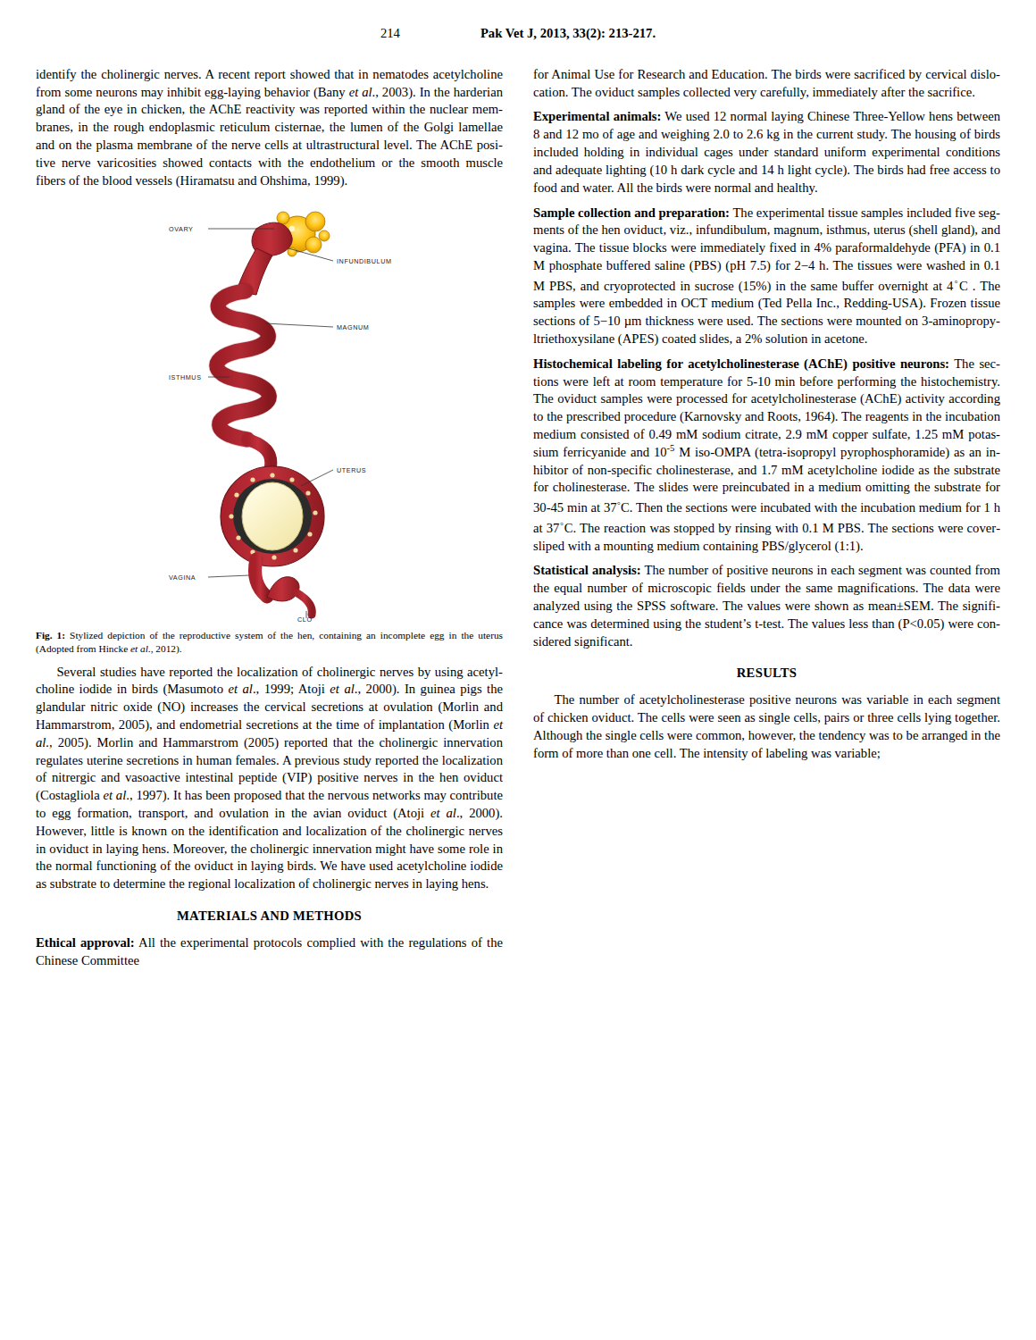214 Pak Vet J, 2013, 33(2): 213-217.
identify the cholinergic nerves. A recent report showed that in nematodes acetylcholine from some neurons may inhibit egg-laying behavior (Bany et al., 2003). In the harderian gland of the eye in chicken, the AChE reactivity was reported within the nuclear membranes, in the rough endoplasmic reticulum cisternae, the lumen of the Golgi lamellae and on the plasma membrane of the nerve cells at ultrastructural level. The AChE positive nerve varicosities showed contacts with the endothelium or the smooth muscle fibers of the blood vessels (Hiramatsu and Ohshima, 1999).
OVARY INFUNDIBULUM MAGNUM ISTHMUS UTERUS VAGINA CLO
Fig. 1: Stylized depiction of the reproductive system of the hen, containing an incomplete egg in the uterus (Adopted from Hincke et al., 2012).
Several studies have reported the localization of cholinergic nerves by using acetylcholine iodide in birds (Masumoto et al., 1999; Atoji et al., 2000). In guinea pigs the glandular nitric oxide (NO) increases the cervical secretions at ovulation (Morlin and Hammarstrom, 2005), and endometrial secretions at the time of implantation (Morlin et al., 2005). Morlin and Hammarstrom (2005) reported that the cholinergic innervation regulates uterine secretions in human females. A previous study reported the localization of nitrergic and vasoactive intestinal peptide (VIP) positive nerves in the hen oviduct (Costagliola et al., 1997). It has been proposed that the nervous networks may contribute to egg formation, transport, and ovulation in the avian oviduct (Atoji et al., 2000). However, little is known on the identification and localization of the cholinergic nerves in oviduct in laying hens. Moreover, the cholinergic innervation might have some role in the normal functioning of the oviduct in laying birds. We have used acetylcholine iodide as substrate to determine the regional localization of cholinergic nerves in laying hens.
MATERIALS AND METHODS
Ethical approval: All the experimental protocols complied with the regulations of the Chinese Committee
for Animal Use for Research and Education. The birds were sacrificed by cervical dislocation. The oviduct samples collected very carefully, immediately after the sacrifice.
Experimental animals: We used 12 normal laying Chinese Three-Yellow hens between 8 and 12 mo of age and weighing 2.0 to 2.6 kg in the current study. The housing of birds included holding in individual cages under standard uniform experimental conditions and adequate lighting (10 h dark cycle and 14 h light cycle). The birds had free access to food and water. All the birds were normal and healthy.
Sample collection and preparation: The experimental tissue samples included five segments of the hen oviduct, viz., infundibulum, magnum, isthmus, uterus (shell gland), and vagina. The tissue blocks were immediately fixed in 4% paraformaldehyde (PFA) in 0.1 M phosphate buffered saline (PBS) (pH 7.5) for 2−4 h. The tissues were washed in 0.1 M PBS, and cryoprotected in sucrose (15%) in the same buffer overnight at 4◦C . The samples were embedded in OCT medium (Ted Pella Inc., Redding-USA). Frozen tissue sections of 5−10 µm thickness were used. The sections were mounted on 3-aminopropy-ltriethoxysilane (APES) coated slides, a 2% solution in acetone.
Histochemical labeling for acetylcholinesterase (AChE) positive neurons: The sections were left at room temperature for 5-10 min before performing the histochemistry. The oviduct samples were processed for acetylcholinesterase (AChE) activity according to the prescribed procedure (Karnovsky and Roots, 1964). The reagents in the incubation medium consisted of 0.49 mM sodium citrate, 2.9 mM copper sulfate, 1.25 mM potassium ferricyanide and 10-5 M iso-OMPA (tetra-isopropyl pyrophosphoramide) as an inhibitor of non-specific cholinesterase, and 1.7 mM acetylcholine iodide as the substrate for cholinesterase. The slides were preincubated in a medium omitting the substrate for 30-45 min at 37◦C. Then the sections were incubated with the incubation medium for 1 h at 37◦C. The reaction was stopped by rinsing with 0.1 M PBS. The sections were coversliped with a mounting medium containing PBS/glycerol (1:1).
Statistical analysis: The number of positive neurons in each segment was counted from the equal number of microscopic fields under the same magnifications. The data were analyzed using the SPSS software. The values were shown as mean±SEM. The significance was determined using the student’s t-test. The values less than (P<0.05) were considered significant.
RESULTS
The number of acetylcholinesterase positive neurons was variable in each segment of chicken oviduct. The cells were seen as single cells, pairs or three cells lying together. Although the single cells were common, however, the tendency was to be arranged in the form of more than one cell. The intensity of labeling was variable;